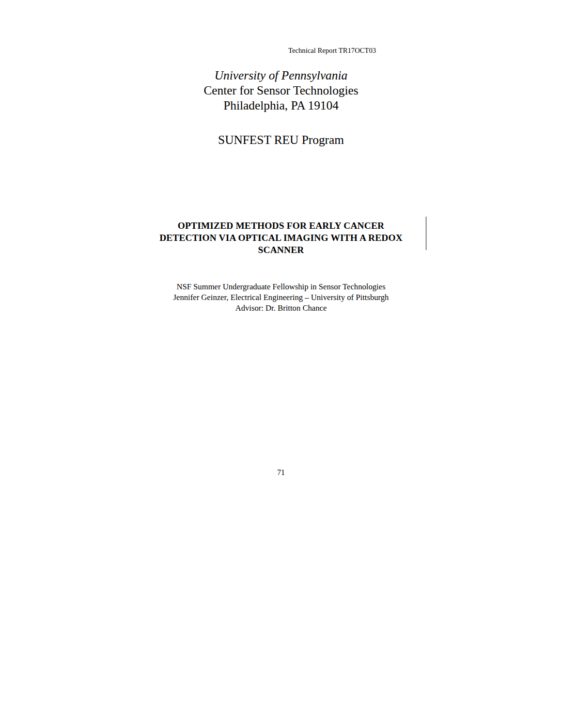Technical Report TR17OCT03
University of Pennsylvania
Center for Sensor Technologies
Philadelphia, PA 19104
SUNFEST REU Program
Optimized Methods for Early Cancer Detection via Optical Imaging with a Redox Scanner
NSF Summer Undergraduate Fellowship in Sensor Technologies
Jennifer Geinzer, Electrical Engineering – University of Pittsburgh
Advisor: Dr. Britton Chance
71